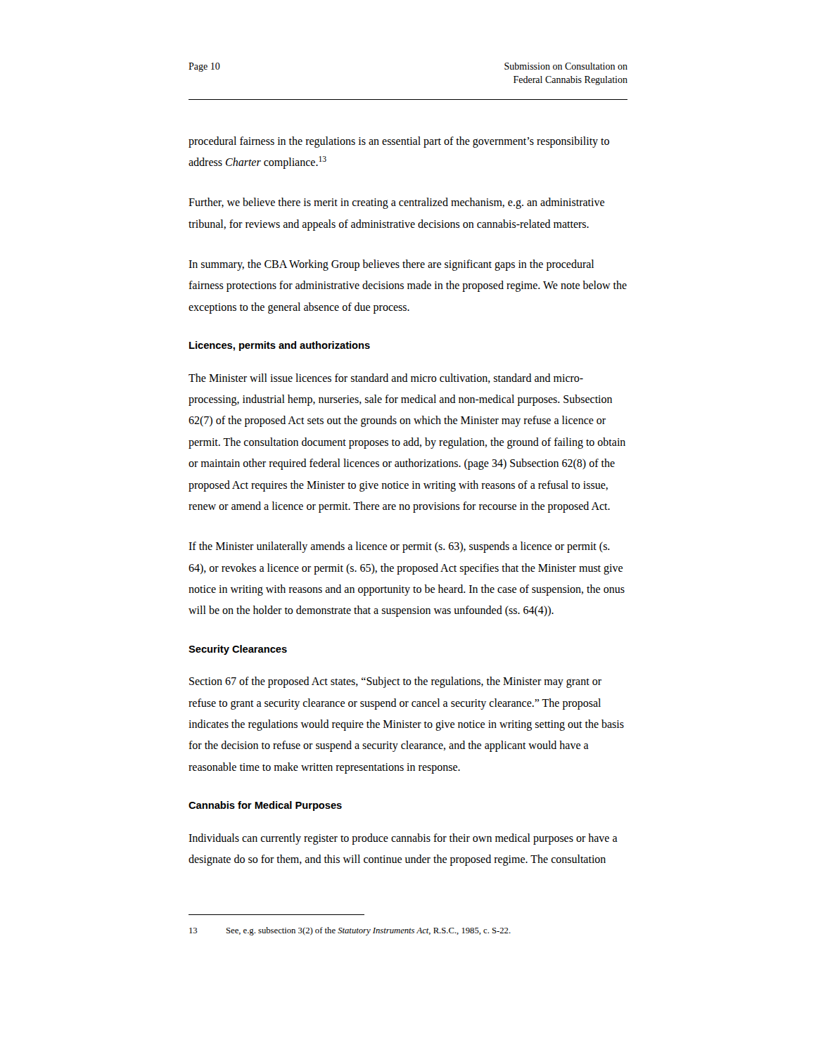Page 10
Submission on Consultation on
Federal Cannabis Regulation
procedural fairness in the regulations is an essential part of the government’s responsibility to address Charter compliance.13
Further, we believe there is merit in creating a centralized mechanism, e.g. an administrative tribunal, for reviews and appeals of administrative decisions on cannabis-related matters.
In summary, the CBA Working Group believes there are significant gaps in the procedural fairness protections for administrative decisions made in the proposed regime. We note below the exceptions to the general absence of due process.
Licences, permits and authorizations
The Minister will issue licences for standard and micro cultivation, standard and micro-processing, industrial hemp, nurseries, sale for medical and non-medical purposes. Subsection 62(7) of the proposed Act sets out the grounds on which the Minister may refuse a licence or permit. The consultation document proposes to add, by regulation, the ground of failing to obtain or maintain other required federal licences or authorizations. (page 34) Subsection 62(8) of the proposed Act requires the Minister to give notice in writing with reasons of a refusal to issue, renew or amend a licence or permit. There are no provisions for recourse in the proposed Act.
If the Minister unilaterally amends a licence or permit (s. 63), suspends a licence or permit (s. 64), or revokes a licence or permit (s. 65), the proposed Act specifies that the Minister must give notice in writing with reasons and an opportunity to be heard. In the case of suspension, the onus will be on the holder to demonstrate that a suspension was unfounded (ss. 64(4)).
Security Clearances
Section 67 of the proposed Act states, “Subject to the regulations, the Minister may grant or refuse to grant a security clearance or suspend or cancel a security clearance.” The proposal indicates the regulations would require the Minister to give notice in writing setting out the basis for the decision to refuse or suspend a security clearance, and the applicant would have a reasonable time to make written representations in response.
Cannabis for Medical Purposes
Individuals can currently register to produce cannabis for their own medical purposes or have a designate do so for them, and this will continue under the proposed regime. The consultation
13
See, e.g. subsection 3(2) of the Statutory Instruments Act, R.S.C., 1985, c. S-22.